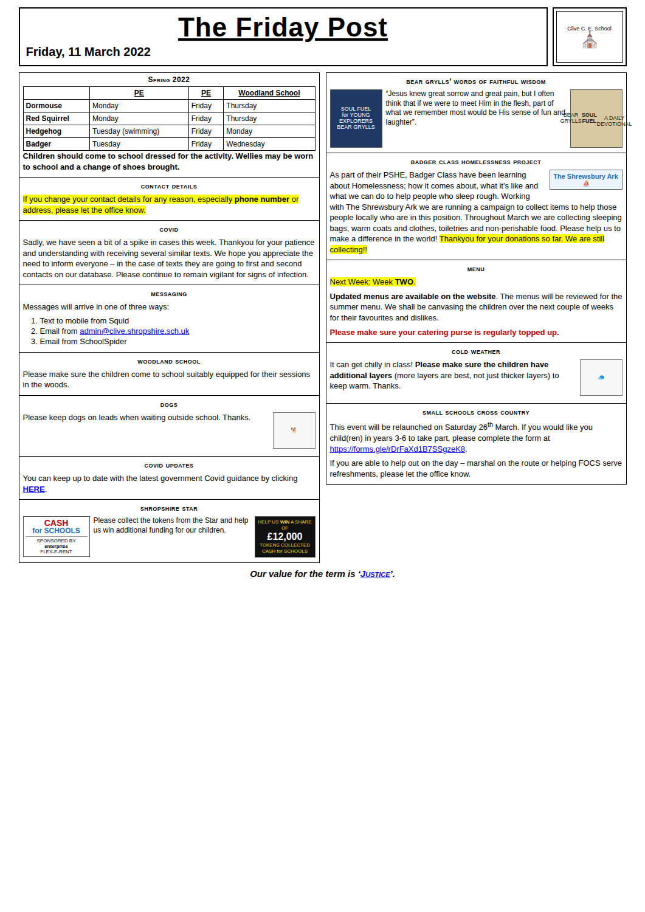The Friday Post
Friday, 11 March 2022
Clive C. E. School
⛪
Spring 2022
| | PE | PE | Woodland School |
| --- | --- | --- | --- |
| Dormouse | Monday | Friday | Thursday |
| Red Squirrel | Monday | Friday | Thursday |
| Hedgehog | Tuesday (swimming) | Friday | Monday |
| Badger | Tuesday | Friday | Wednesday |
Children should come to school dressed for the activity. Wellies may be worn to school and a change of shoes brought.
Contact Details
If you change your contact details for any reason, especially phone number or address, please let the office know.
Covid
Sadly, we have seen a bit of a spike in cases this week. Thankyou for your patience and understanding with receiving several similar texts. We hope you appreciate the need to inform everyone – in the case of texts they are going to first and second contacts on our database. Please continue to remain vigilant for signs of infection.
Messaging
Messages will arrive in one of three ways:
Text to mobile from Squid
Email from admin@clive.shropshire.sch.uk
Email from SchoolSpider
Woodland School
Please make sure the children come to school suitably equipped for their sessions in the woods.
Dogs
🐕
Please keep dogs on leads when waiting outside school. Thanks.
Covid Updates
You can keep up to date with the latest government Covid guidance by clicking HERE.
Shropshire Star
CASH
for SCHOOLS
SPONSORED BY
enterprise
FLEX-E-RENT
Please collect the tokens from the Star and help us win additional funding for our children.
HELP US WIN A SHARE OF
£12,000
TOKENS COLLECTED
CASH for SCHOOLS
Bear Grylls’ Words of Faithful Wisdom
SOUL FUEL
for YOUNG EXPLORERS
BEAR GRYLLS
“Jesus knew great sorrow and great pain, but I often think that if we were to meet Him in the flesh, part of what we remember most would be His sense of fun and laughter”.
BEAR GRYLLS
SOUL FUEL
A DAILY DEVOTIONAL
Badger Class Homelessness Project
The Shrewsbury Ark
⛵
As part of their PSHE, Badger Class have been learning about Homelessness; how it comes about, what it's like and what we can do to help people who sleep rough. Working with The Shrewsbury Ark we are running a campaign to collect items to help those people locally who are in this position. Throughout March we are collecting sleeping bags, warm coats and clothes, toiletries and non-perishable food. Please help us to make a difference in the world! Thankyou for your donations so far. We are still collecting!!
Menu
Next Week: Week TWO.
Updated menus are available on the website. The menus will be reviewed for the summer menu. We shall be canvasing the children over the next couple of weeks for their favourites and dislikes.
Please make sure your catering purse is regularly topped up.
Cold Weather
🧢
It can get chilly in class! Please make sure the children have additional layers (more layers are best, not just thicker layers) to keep warm. Thanks.
Small Schools Cross Country
This event will be relaunched on Saturday 26th March. If you would like you child(ren) in years 3-6 to take part, please complete the form at https://forms.gle/rDrFaXd1B7SSgzeK8.
If you are able to help out on the day – marshal on the route or helping FOCS serve refreshments, please let the office know.
Our value for the term is ‘Justice’.